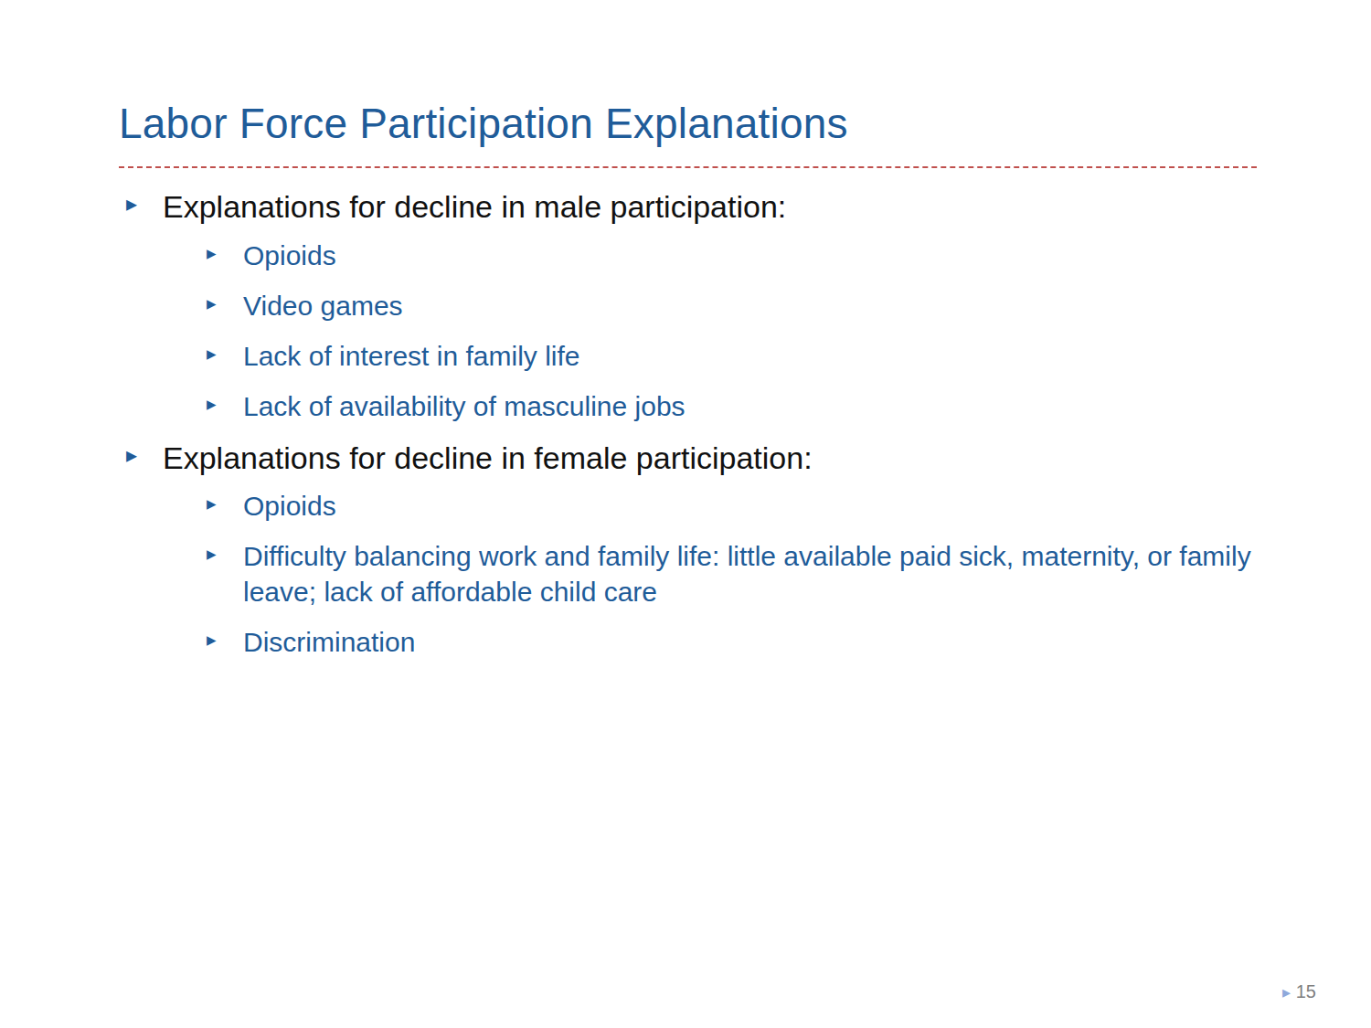Labor Force Participation Explanations
▸Explanations for decline in male participation:
▸Opioids
▸Video games
▸Lack of interest in family life
▸Lack of availability of masculine jobs
▸Explanations for decline in female participation:
▸Opioids
▸Difficulty balancing work and family life: little available paid sick, maternity, or family leave; lack of affordable child care
▸Discrimination
▸15